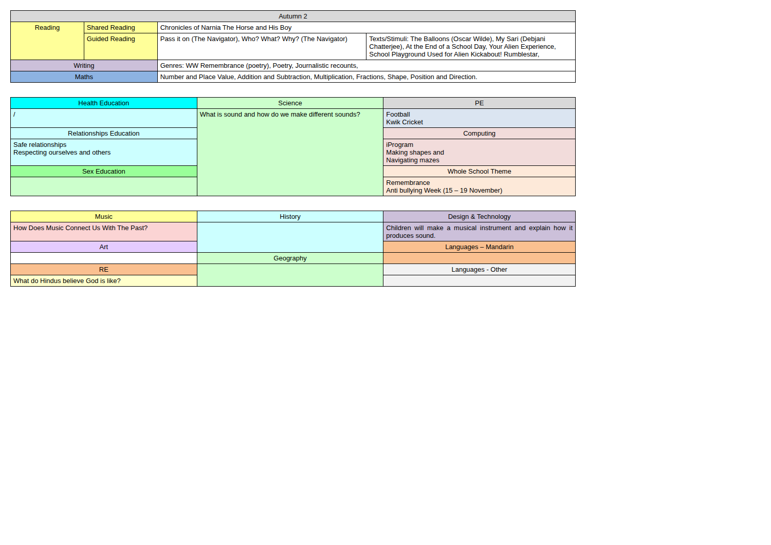| Autumn 2 |
| Reading | Shared Reading | Chronicles of Narnia The Horse and His Boy |
| Guided Reading | Pass it on (The Navigator), Who? What? Why? (The Navigator) | Texts/Stimuli: The Balloons (Oscar Wilde), My Sari (Debjani Chatterjee), At the End of a School Day, Your Alien Experience, School Playground Used for Alien Kickabout! Rumblestar, |
| Writing | Genres: WW Remembrance (poetry), Poetry, Journalistic recounts, |
| Maths | Number and Place Value, Addition and Subtraction, Multiplication, Fractions, Shape, Position and Direction. |
| Health Education | Science | PE |
| / | What is sound and how do we make different sounds? | Football Kwik Cricket |
| Relationships Education | Computing |
| Safe relationships Respecting ourselves and others | iProgram Making shapes and Navigating mazes |
| Sex Education | Whole School Theme |
| | Remembrance Anti bullying Week (15 – 19 November) |
| Music | History | Design & Technology |
| How Does Music Connect Us With The Past? | | Children will make a musical instrument and explain how it produces sound. |
| Art | Languages – Mandarin |
| | Geography | |
| RE | | Languages - Other |
| What do Hindus believe God is like? | |